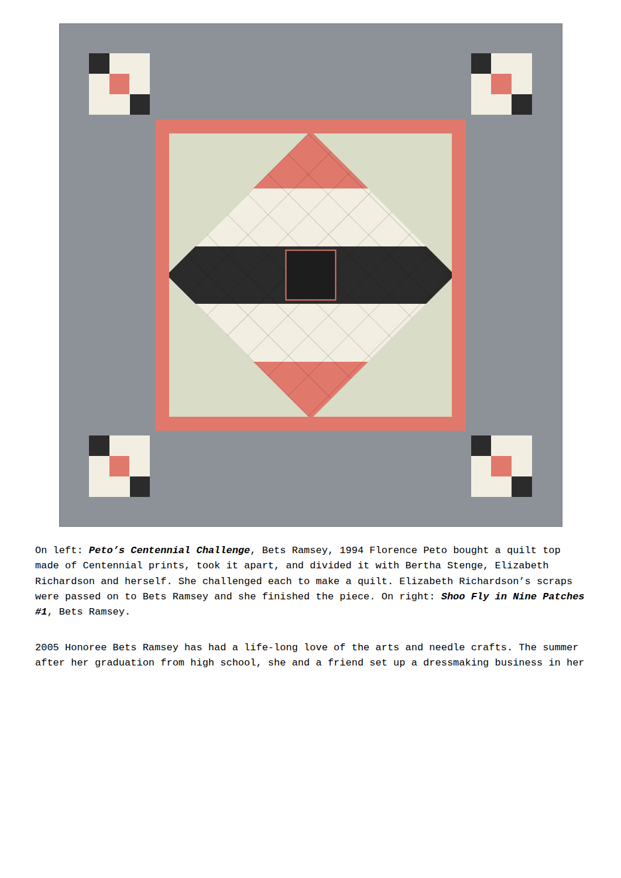On left: Peto’s Centennial Challenge, Bets Ramsey, 1994 Florence Peto bought a quilt top made of Centennial prints, took it apart, and divided it with Bertha Stenge, Elizabeth Richardson and herself. She challenged each to make a quilt. Elizabeth Richardson’s scraps were passed on to Bets Ramsey and she finished the piece. On right: Shoo Fly in Nine Patches #1, Bets Ramsey.
2005 Honoree Bets Ramsey has had a life-long love of the arts and needle crafts. The summer after her graduation from high school, she and a friend set up a dressmaking business in her